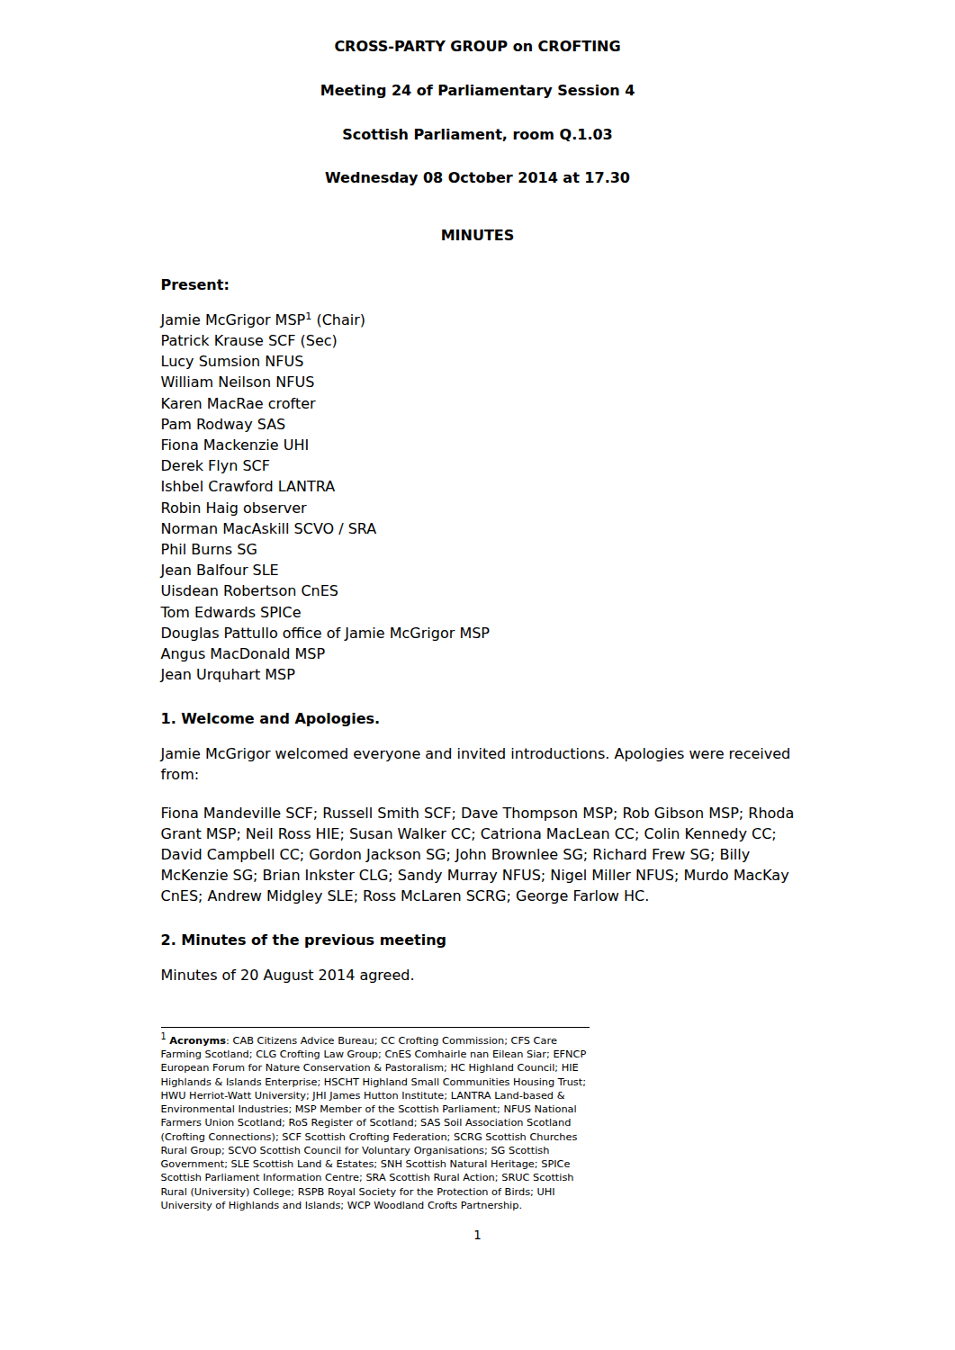CROSS-PARTY GROUP on CROFTING
Meeting 24 of Parliamentary Session 4
Scottish Parliament, room Q.1.03
Wednesday 08 October 2014 at 17.30
MINUTES
Present:
Jamie McGrigor MSP1 (Chair)
Patrick Krause SCF (Sec)
Lucy Sumsion NFUS
William Neilson NFUS
Karen MacRae crofter
Pam Rodway SAS
Fiona Mackenzie UHI
Derek Flyn SCF
Ishbel Crawford LANTRA
Robin Haig observer
Norman MacAskill SCVO / SRA
Phil Burns SG
Jean Balfour SLE
Uisdean Robertson CnES
Tom Edwards SPICe
Douglas Pattullo office of Jamie McGrigor MSP
Angus MacDonald MSP
Jean Urquhart MSP
1. Welcome and Apologies.
Jamie McGrigor welcomed everyone and invited introductions. Apologies were received from:
Fiona Mandeville SCF; Russell Smith SCF; Dave Thompson MSP; Rob Gibson MSP; Rhoda Grant MSP; Neil Ross HIE; Susan Walker CC; Catriona MacLean CC; Colin Kennedy CC; David Campbell CC; Gordon Jackson SG; John Brownlee SG; Richard Frew SG; Billy McKenzie SG; Brian Inkster CLG; Sandy Murray NFUS; Nigel Miller NFUS; Murdo MacKay CnES; Andrew Midgley SLE; Ross McLaren SCRG; George Farlow HC.
2. Minutes of the previous meeting
Minutes of 20 August 2014 agreed.
1 Acronyms: CAB Citizens Advice Bureau; CC Crofting Commission; CFS Care Farming Scotland; CLG Crofting Law Group; CnES Comhairle nan Eilean Siar; EFNCP European Forum for Nature Conservation & Pastoralism; HC Highland Council; HIE Highlands & Islands Enterprise; HSCHT Highland Small Communities Housing Trust; HWU Herriot-Watt University; JHI James Hutton Institute; LANTRA Land-based & Environmental Industries; MSP Member of the Scottish Parliament; NFUS National Farmers Union Scotland; RoS Register of Scotland; SAS Soil Association Scotland (Crofting Connections); SCF Scottish Crofting Federation; SCRG Scottish Churches Rural Group; SCVO Scottish Council for Voluntary Organisations; SG Scottish Government; SLE Scottish Land & Estates; SNH Scottish Natural Heritage; SPICe Scottish Parliament Information Centre; SRA Scottish Rural Action; SRUC Scottish Rural (University) College; RSPB Royal Society for the Protection of Birds; UHI University of Highlands and Islands; WCP Woodland Crofts Partnership.
1